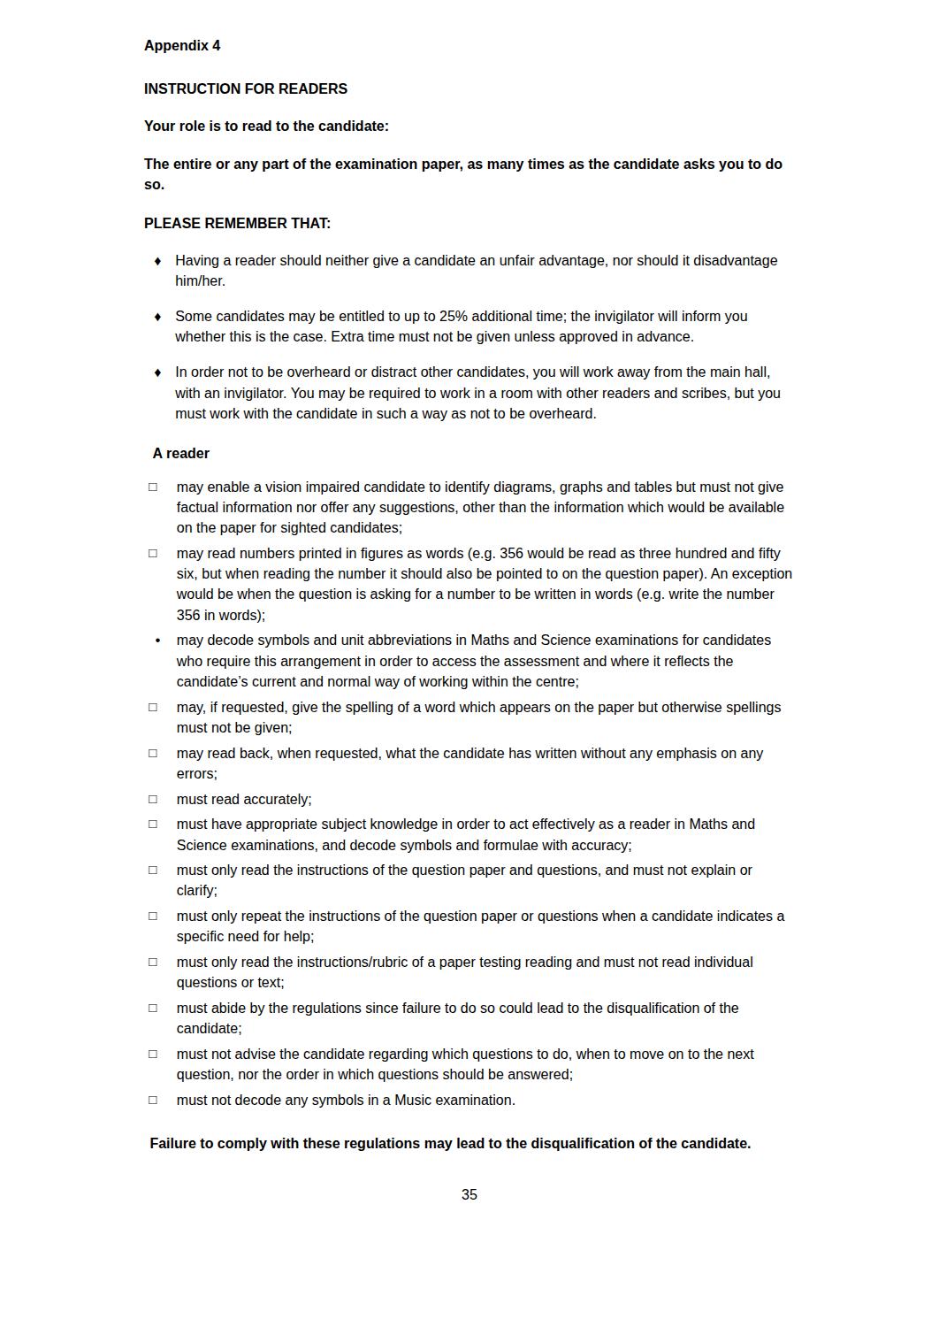Appendix 4
INSTRUCTION FOR READERS
Your role is to read to the candidate:
The entire or any part of the examination paper, as many times as the candidate asks you to do so.
PLEASE REMEMBER THAT:
Having a reader should neither give a candidate an unfair advantage, nor should it disadvantage him/her.
Some candidates may be entitled to up to 25% additional time; the invigilator will inform you whether this is the case. Extra time must not be given unless approved in advance.
In order not to be overheard or distract other candidates, you will work away from the main hall, with an invigilator. You may be required to work in a room with other readers and scribes, but you must work with the candidate in such a way as not to be overheard.
A reader
may enable a vision impaired candidate to identify diagrams, graphs and tables but must not give factual information nor offer any suggestions, other than the information which would be available on the paper for sighted candidates;
may read numbers printed in figures as words (e.g. 356 would be read as three hundred and fifty six, but when reading the number it should also be pointed to on the question paper). An exception would be when the question is asking for a number to be written in words (e.g. write the number 356 in words);
may decode symbols and unit abbreviations in Maths and Science examinations for candidates who require this arrangement in order to access the assessment and where it reflects the candidate’s current and normal way of working within the centre;
may, if requested, give the spelling of a word which appears on the paper but otherwise spellings must not be given;
may read back, when requested, what the candidate has written without any emphasis on any errors;
must read accurately;
must have appropriate subject knowledge in order to act effectively as a reader in Maths and Science examinations, and decode symbols and formulae with accuracy;
must only read the instructions of the question paper and questions, and must not explain or clarify;
must only repeat the instructions of the question paper or questions when a candidate indicates a specific need for help;
must only read the instructions/rubric of a paper testing reading and must not read individual questions or text;
must abide by the regulations since failure to do so could lead to the disqualification of the candidate;
must not advise the candidate regarding which questions to do, when to move on to the next question, nor the order in which questions should be answered;
must not decode any symbols in a Music examination.
Failure to comply with these regulations may lead to the disqualification of the candidate.
35